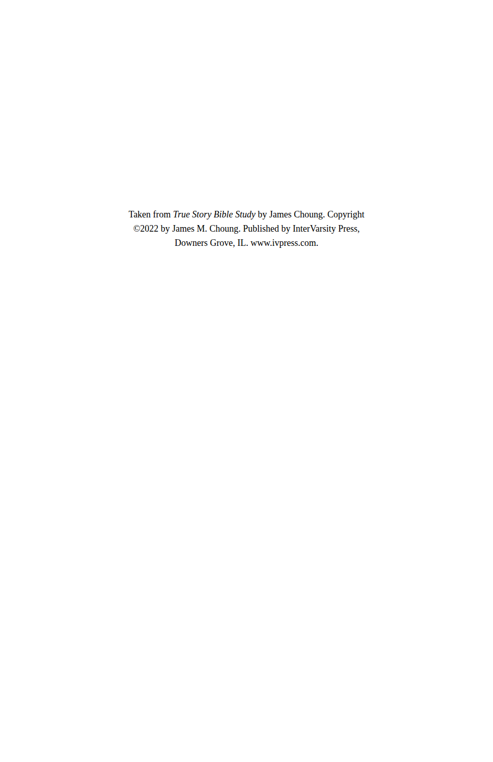Taken from True Story Bible Study by James Choung. Copyright ©2022 by James M. Choung. Published by InterVarsity Press, Downers Grove, IL. www.ivpress.com.